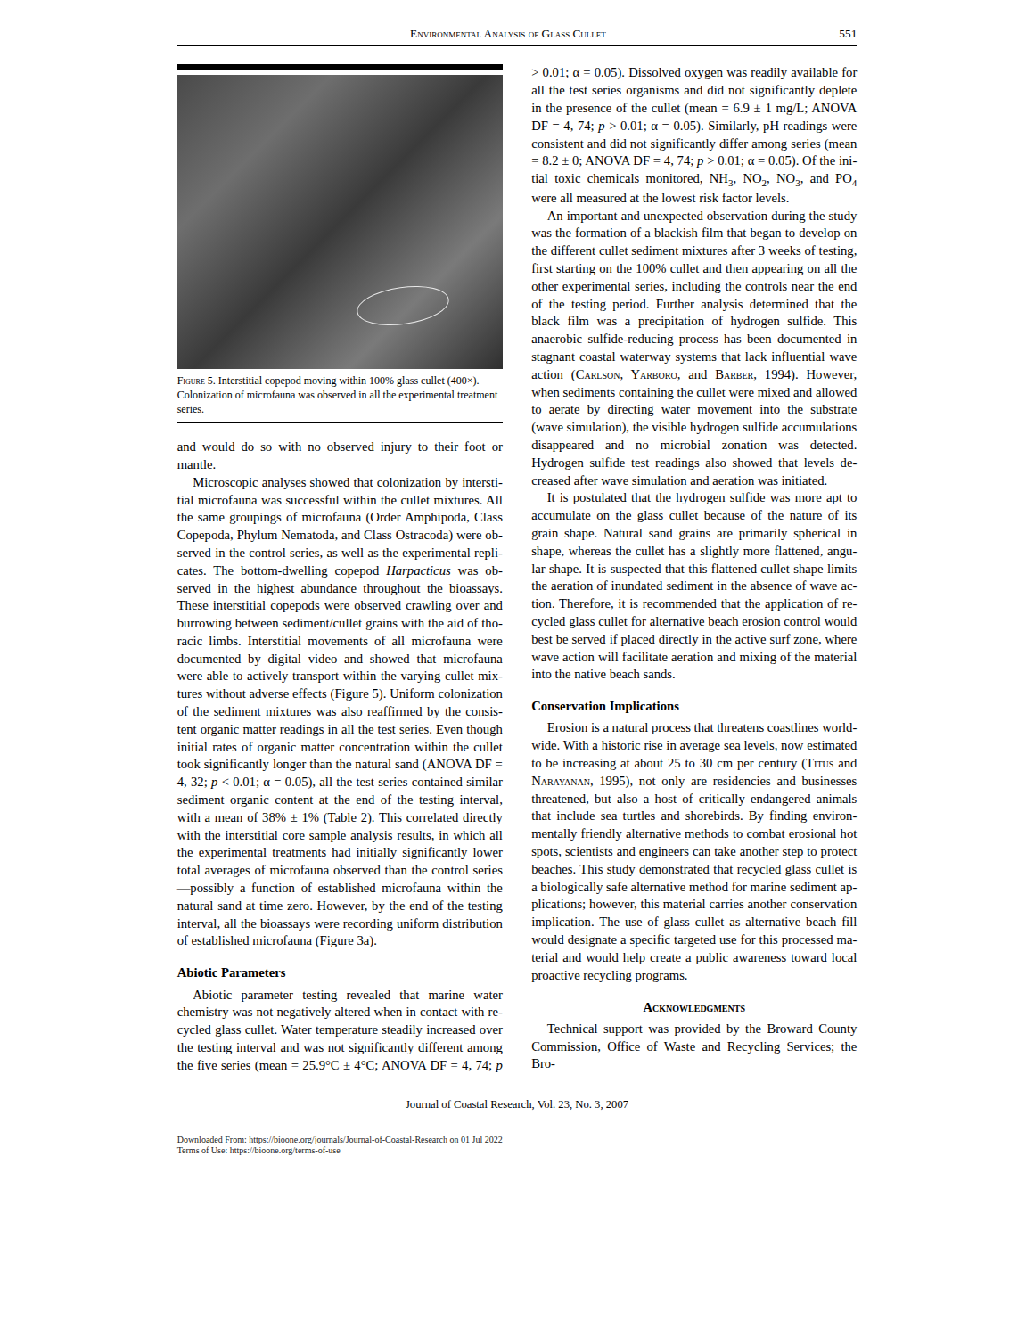Environmental Analysis of Glass Cullet 551
Figure 5. Interstitial copepod moving within 100% glass cullet (400×). Colonization of microfauna was observed in all the experimental treatment series.
and would do so with no observed injury to their foot or mantle.
Microscopic analyses showed that colonization by interstitial microfauna was successful within the cullet mixtures. All the same groupings of microfauna (Order Amphipoda, Class Copepoda, Phylum Nematoda, and Class Ostracoda) were observed in the control series, as well as the experimental replicates. The bottom-dwelling copepod Harpacticus was observed in the highest abundance throughout the bioassays. These interstitial copepods were observed crawling over and burrowing between sediment/cullet grains with the aid of thoracic limbs. Interstitial movements of all microfauna were documented by digital video and showed that microfauna were able to actively transport within the varying cullet mixtures without adverse effects (Figure 5). Uniform colonization of the sediment mixtures was also reaffirmed by the consistent organic matter readings in all the test series. Even though initial rates of organic matter concentration within the cullet took significantly longer than the natural sand (ANOVA DF = 4, 32; p < 0.01; α = 0.05), all the test series contained similar sediment organic content at the end of the testing interval, with a mean of 38% ± 1% (Table 2). This correlated directly with the interstitial core sample analysis results, in which all the experimental treatments had initially significantly lower total averages of microfauna observed than the control series—possibly a function of established microfauna within the natural sand at time zero. However, by the end of the testing interval, all the bioassays were recording uniform distribution of established microfauna (Figure 3a).
Abiotic Parameters
Abiotic parameter testing revealed that marine water chemistry was not negatively altered when in contact with recycled glass cullet. Water temperature steadily increased over the testing interval and was not significantly different among the five series (mean = 25.9°C ± 4°C; ANOVA DF = 4, 74; p > 0.01; α = 0.05). Dissolved oxygen was readily available for all the test series organisms and did not significantly deplete in the presence of the cullet (mean = 6.9 ± 1 mg/L; ANOVA DF = 4, 74; p > 0.01; α = 0.05). Similarly, pH readings were consistent and did not significantly differ among series (mean = 8.2 ± 0; ANOVA DF = 4, 74; p > 0.01; α = 0.05). Of the initial toxic chemicals monitored, NH3, NO2, NO3, and PO4 were all measured at the lowest risk factor levels.
An important and unexpected observation during the study was the formation of a blackish film that began to develop on the different cullet sediment mixtures after 3 weeks of testing, first starting on the 100% cullet and then appearing on all the other experimental series, including the controls near the end of the testing period. Further analysis determined that the black film was a precipitation of hydrogen sulfide. This anaerobic sulfide-reducing process has been documented in stagnant coastal waterway systems that lack influential wave action (Carlson, Yarboro, and Barber, 1994). However, when sediments containing the cullet were mixed and allowed to aerate by directing water movement into the substrate (wave simulation), the visible hydrogen sulfide accumulations disappeared and no microbial zonation was detected. Hydrogen sulfide test readings also showed that levels decreased after wave simulation and aeration was initiated.
It is postulated that the hydrogen sulfide was more apt to accumulate on the glass cullet because of the nature of its grain shape. Natural sand grains are primarily spherical in shape, whereas the cullet has a slightly more flattened, angular shape. It is suspected that this flattened cullet shape limits the aeration of inundated sediment in the absence of wave action. Therefore, it is recommended that the application of recycled glass cullet for alternative beach erosion control would best be served if placed directly in the active surf zone, where wave action will facilitate aeration and mixing of the material into the native beach sands.
Conservation Implications
Erosion is a natural process that threatens coastlines worldwide. With a historic rise in average sea levels, now estimated to be increasing at about 25 to 30 cm per century (Titus and Narayanan, 1995), not only are residencies and businesses threatened, but also a host of critically endangered animals that include sea turtles and shorebirds. By finding environmentally friendly alternative methods to combat erosional hot spots, scientists and engineers can take another step to protect beaches. This study demonstrated that recycled glass cullet is a biologically safe alternative method for marine sediment applications; however, this material carries another conservation implication. The use of glass cullet as alternative beach fill would designate a specific targeted use for this processed material and would help create a public awareness toward local proactive recycling programs.
Acknowledgments
Technical support was provided by the Broward County Commission, Office of Waste and Recycling Services; the Bro-
Journal of Coastal Research, Vol. 23, No. 3, 2007
Downloaded From: https://bioone.org/journals/Journal-of-Coastal-Research on 01 Jul 2022
Terms of Use: https://bioone.org/terms-of-use